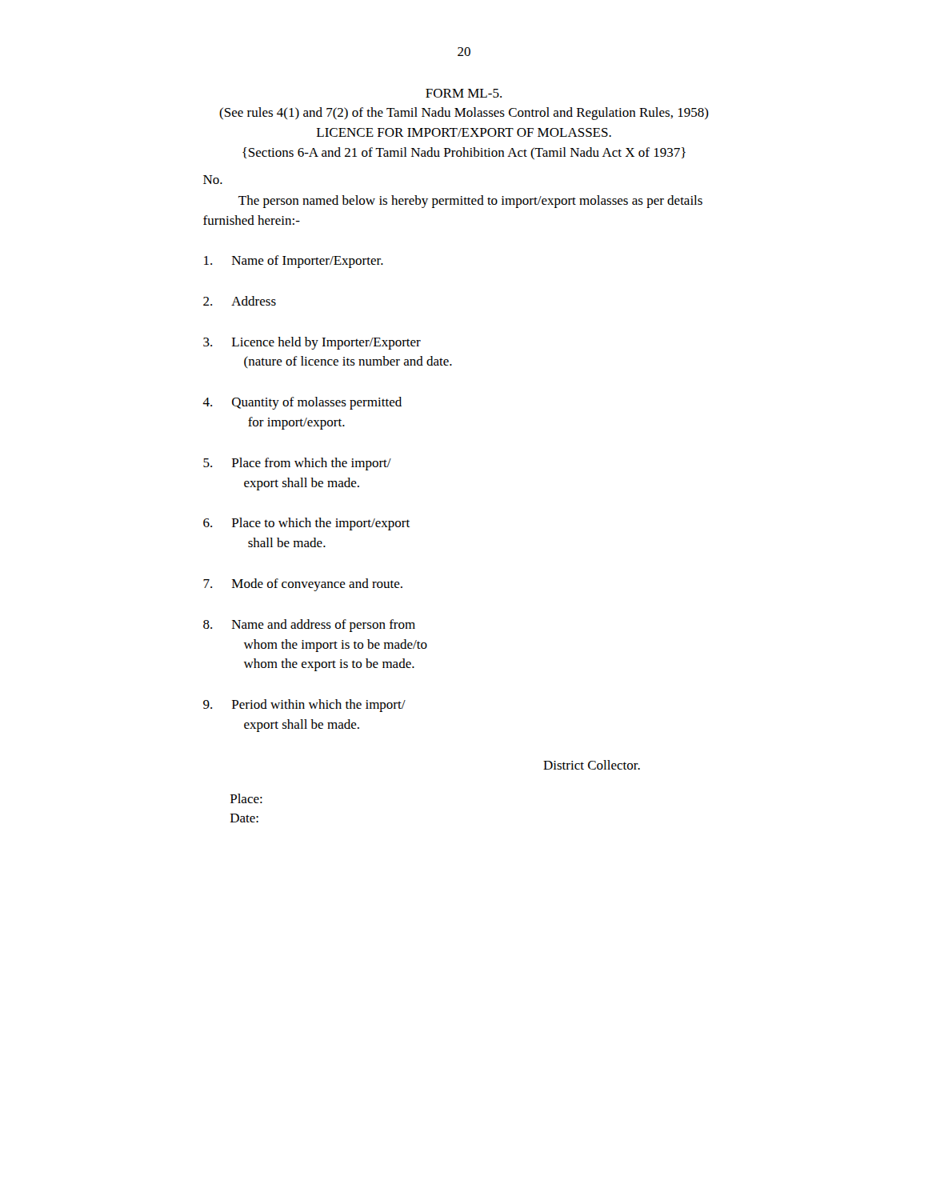20
FORM ML-5.
(See rules 4(1) and 7(2) of the Tamil Nadu Molasses Control and Regulation Rules, 1958)
LICENCE FOR IMPORT/EXPORT OF MOLASSES.
{Sections 6-A and 21 of Tamil Nadu Prohibition Act (Tamil Nadu Act X of 1937}
No.
The person named below is hereby permitted to import/export molasses as per details furnished herein:-
1. Name of Importer/Exporter.
2. Address
3. Licence held by Importer/Exporter (nature of licence its number and date.
4. Quantity of molasses permitted for import/export.
5. Place from which the import/ export shall be made.
6. Place to which the import/export shall be made.
7. Mode of conveyance and route.
8. Name and address of person from whom the import is to be made/to whom the export is to be made.
9. Period within which the import/ export shall be made.
District Collector.
Place:
Date: